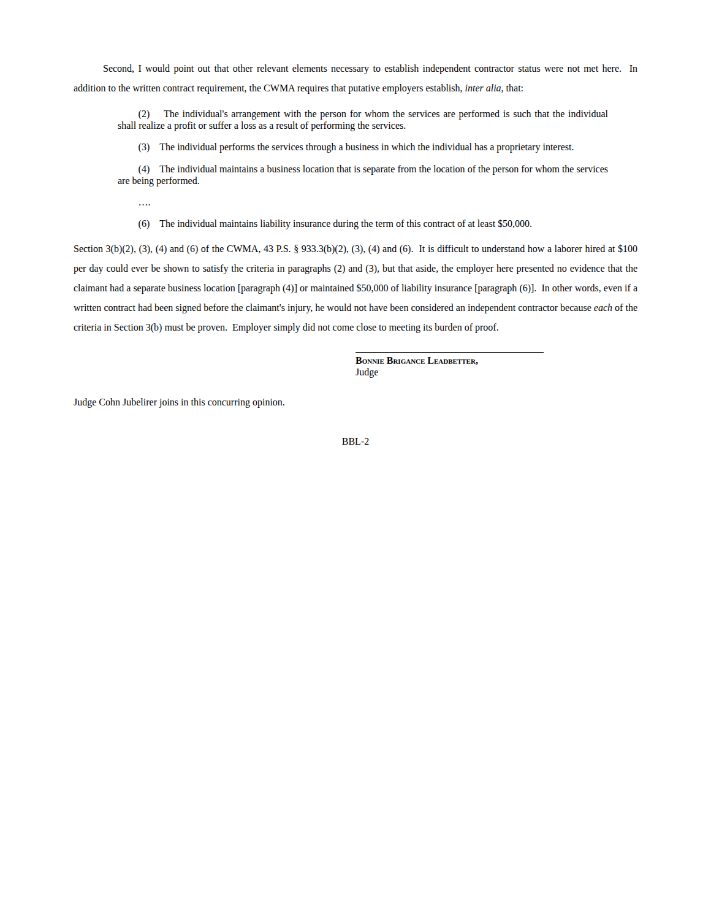Second, I would point out that other relevant elements necessary to establish independent contractor status were not met here. In addition to the written contract requirement, the CWMA requires that putative employers establish, inter alia, that:
(2) The individual's arrangement with the person for whom the services are performed is such that the individual shall realize a profit or suffer a loss as a result of performing the services.
(3) The individual performs the services through a business in which the individual has a proprietary interest.
(4) The individual maintains a business location that is separate from the location of the person for whom the services are being performed.
….
(6) The individual maintains liability insurance during the term of this contract of at least $50,000.
Section 3(b)(2), (3), (4) and (6) of the CWMA, 43 P.S. § 933.3(b)(2), (3), (4) and (6). It is difficult to understand how a laborer hired at $100 per day could ever be shown to satisfy the criteria in paragraphs (2) and (3), but that aside, the employer here presented no evidence that the claimant had a separate business location [paragraph (4)] or maintained $50,000 of liability insurance [paragraph (6)]. In other words, even if a written contract had been signed before the claimant's injury, he would not have been considered an independent contractor because each of the criteria in Section 3(b) must be proven. Employer simply did not come close to meeting its burden of proof.
Bonnie Brigance Leadbetter,
Judge
Judge Cohn Jubelirer joins in this concurring opinion.
BBL-2